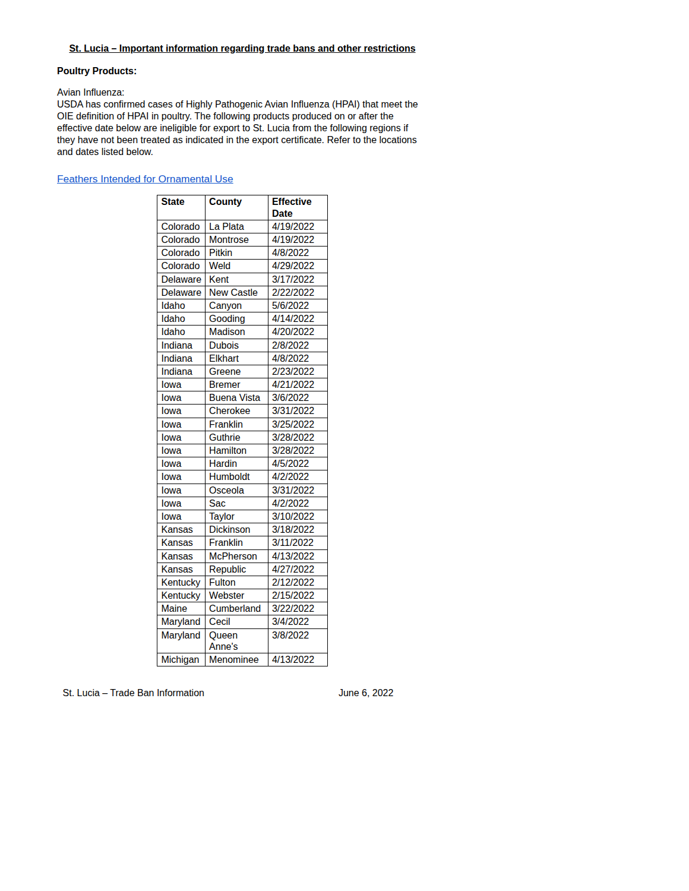St. Lucia – Important information regarding trade bans and other restrictions
Poultry Products:
Avian Influenza:
USDA has confirmed cases of Highly Pathogenic Avian Influenza (HPAI) that meet the OIE definition of HPAI in poultry. The following products produced on or after the effective date below are ineligible for export to St. Lucia from the following regions if they have not been treated as indicated in the export certificate. Refer to the locations and dates listed below.
Feathers Intended for Ornamental Use
| State | County | Effective Date |
| --- | --- | --- |
| Colorado | La Plata | 4/19/2022 |
| Colorado | Montrose | 4/19/2022 |
| Colorado | Pitkin | 4/8/2022 |
| Colorado | Weld | 4/29/2022 |
| Delaware | Kent | 3/17/2022 |
| Delaware | New Castle | 2/22/2022 |
| Idaho | Canyon | 5/6/2022 |
| Idaho | Gooding | 4/14/2022 |
| Idaho | Madison | 4/20/2022 |
| Indiana | Dubois | 2/8/2022 |
| Indiana | Elkhart | 4/8/2022 |
| Indiana | Greene | 2/23/2022 |
| Iowa | Bremer | 4/21/2022 |
| Iowa | Buena Vista | 3/6/2022 |
| Iowa | Cherokee | 3/31/2022 |
| Iowa | Franklin | 3/25/2022 |
| Iowa | Guthrie | 3/28/2022 |
| Iowa | Hamilton | 3/28/2022 |
| Iowa | Hardin | 4/5/2022 |
| Iowa | Humboldt | 4/2/2022 |
| Iowa | Osceola | 3/31/2022 |
| Iowa | Sac | 4/2/2022 |
| Iowa | Taylor | 3/10/2022 |
| Kansas | Dickinson | 3/18/2022 |
| Kansas | Franklin | 3/11/2022 |
| Kansas | McPherson | 4/13/2022 |
| Kansas | Republic | 4/27/2022 |
| Kentucky | Fulton | 2/12/2022 |
| Kentucky | Webster | 2/15/2022 |
| Maine | Cumberland | 3/22/2022 |
| Maryland | Cecil | 3/4/2022 |
| Maryland | Queen Anne's | 3/8/2022 |
| Michigan | Menominee | 4/13/2022 |
St. Lucia – Trade Ban Information
June 6, 2022